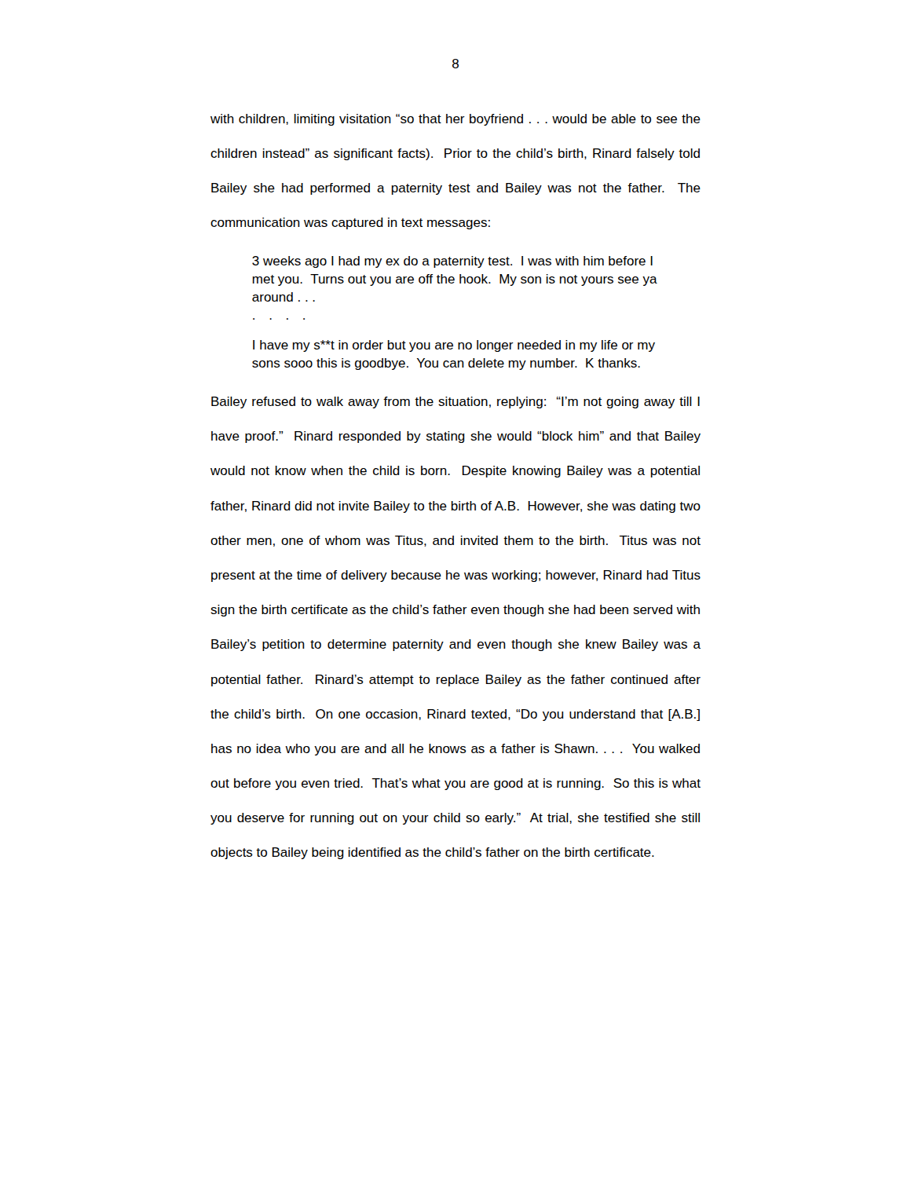8
with children, limiting visitation “so that her boyfriend . . . would be able to see the children instead” as significant facts). Prior to the child’s birth, Rinard falsely told Bailey she had performed a paternity test and Bailey was not the father. The communication was captured in text messages:
3 weeks ago I had my ex do a paternity test. I was with him before I met you. Turns out you are off the hook. My son is not yours see ya around . . .
. . . .
I have my s**t in order but you are no longer needed in my life or my sons sooo this is goodbye. You can delete my number. K thanks.
Bailey refused to walk away from the situation, replying: “I’m not going away till I have proof.” Rinard responded by stating she would “block him” and that Bailey would not know when the child is born. Despite knowing Bailey was a potential father, Rinard did not invite Bailey to the birth of A.B. However, she was dating two other men, one of whom was Titus, and invited them to the birth. Titus was not present at the time of delivery because he was working; however, Rinard had Titus sign the birth certificate as the child’s father even though she had been served with Bailey’s petition to determine paternity and even though she knew Bailey was a potential father. Rinard’s attempt to replace Bailey as the father continued after the child’s birth. On one occasion, Rinard texted, “Do you understand that [A.B.] has no idea who you are and all he knows as a father is Shawn. . . . You walked out before you even tried. That’s what you are good at is running. So this is what you deserve for running out on your child so early.” At trial, she testified she still objects to Bailey being identified as the child’s father on the birth certificate.